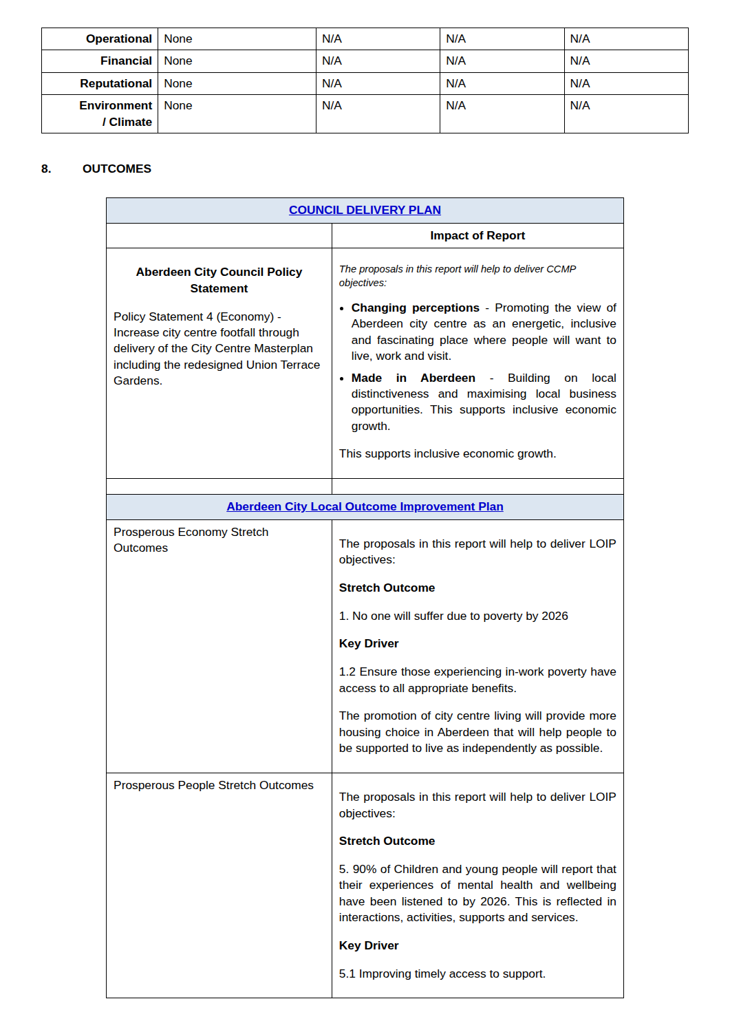| Operational | None | N/A | N/A | N/A |
| Financial | None | N/A | N/A | N/A |
| Reputational | None | N/A | N/A | N/A |
| Environment / Climate | None | N/A | N/A | N/A |
8. OUTCOMES
| COUNCIL DELIVERY PLAN |
| | Impact of Report |
| Aberdeen City Council Policy Statement Policy Statement 4 (Economy) - Increase city centre footfall through delivery of the City Centre Masterplan including the redesigned Union Terrace Gardens. | The proposals in this report will help to deliver CCMP objectives: Changing perceptions - Promoting the view of Aberdeen city centre as an energetic, inclusive and fascinating place where people will want to live, work and visit. Made in Aberdeen - Building on local distinctiveness and maximising local business opportunities. This supports inclusive economic growth. This supports inclusive economic growth. |
| Aberdeen City Local Outcome Improvement Plan |
| Prosperous Economy Stretch Outcomes | The proposals in this report will help to deliver LOIP objectives: Stretch Outcome 1. No one will suffer due to poverty by 2026 Key Driver 1.2 Ensure those experiencing in-work poverty have access to all appropriate benefits. The promotion of city centre living will provide more housing choice in Aberdeen that will help people to be supported to live as independently as possible. |
| Prosperous People Stretch Outcomes | The proposals in this report will help to deliver LOIP objectives: Stretch Outcome 5. 90% of Children and young people will report that their experiences of mental health and wellbeing have been listened to by 2026. This is reflected in interactions, activities, supports and services. Key Driver 5.1 Improving timely access to support. |